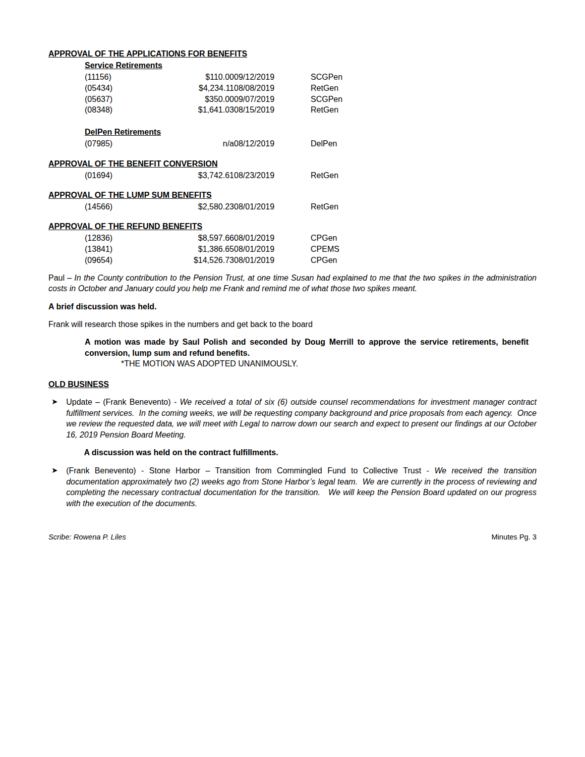APPROVAL OF THE APPLICATIONS FOR BENEFITS
Service Retirements
| (11156) | $110.00 | 09/12/2019 | SCGPen |
| (05434) | $4,234.11 | 08/08/2019 | RetGen |
| (05637) | $350.00 | 09/07/2019 | SCGPen |
| (08348) | $1,641.03 | 08/15/2019 | RetGen |
DelPen Retirements
| (07985) | n/a | 08/12/2019 | DelPen |
APPROVAL OF THE BENEFIT CONVERSION
| (01694) | $3,742.61 | 08/23/2019 | RetGen |
APPROVAL OF THE LUMP SUM BENEFITS
| (14566) | $2,580.23 | 08/01/2019 | RetGen |
APPROVAL OF THE REFUND BENEFITS
| (12836) | $8,597.66 | 08/01/2019 | CPGen |
| (13841) | $1,386.65 | 08/01/2019 | CPEMS |
| (09654) | $14,526.73 | 08/01/2019 | CPGen |
Paul – In the County contribution to the Pension Trust, at one time Susan had explained to me that the two spikes in the administration costs in October and January could you help me Frank and remind me of what those two spikes meant.
A brief discussion was held.
Frank will research those spikes in the numbers and get back to the board
A motion was made by Saul Polish and seconded by Doug Merrill to approve the service retirements, benefit conversion, lump sum and refund benefits.
*THE MOTION WAS ADOPTED UNANIMOUSLY.
OLD BUSINESS
Update – (Frank Benevento) - We received a total of six (6) outside counsel recommendations for investment manager contract fulfillment services. In the coming weeks, we will be requesting company background and price proposals from each agency. Once we review the requested data, we will meet with Legal to narrow down our search and expect to present our findings at our October 16, 2019 Pension Board Meeting.
A discussion was held on the contract fulfillments.
(Frank Benevento) - Stone Harbor – Transition from Commingled Fund to Collective Trust - We received the transition documentation approximately two (2) weeks ago from Stone Harbor’s legal team. We are currently in the process of reviewing and completing the necessary contractual documentation for the transition. We will keep the Pension Board updated on our progress with the execution of the documents.
Scribe: Rowena P. Liles Minutes Pg. 3